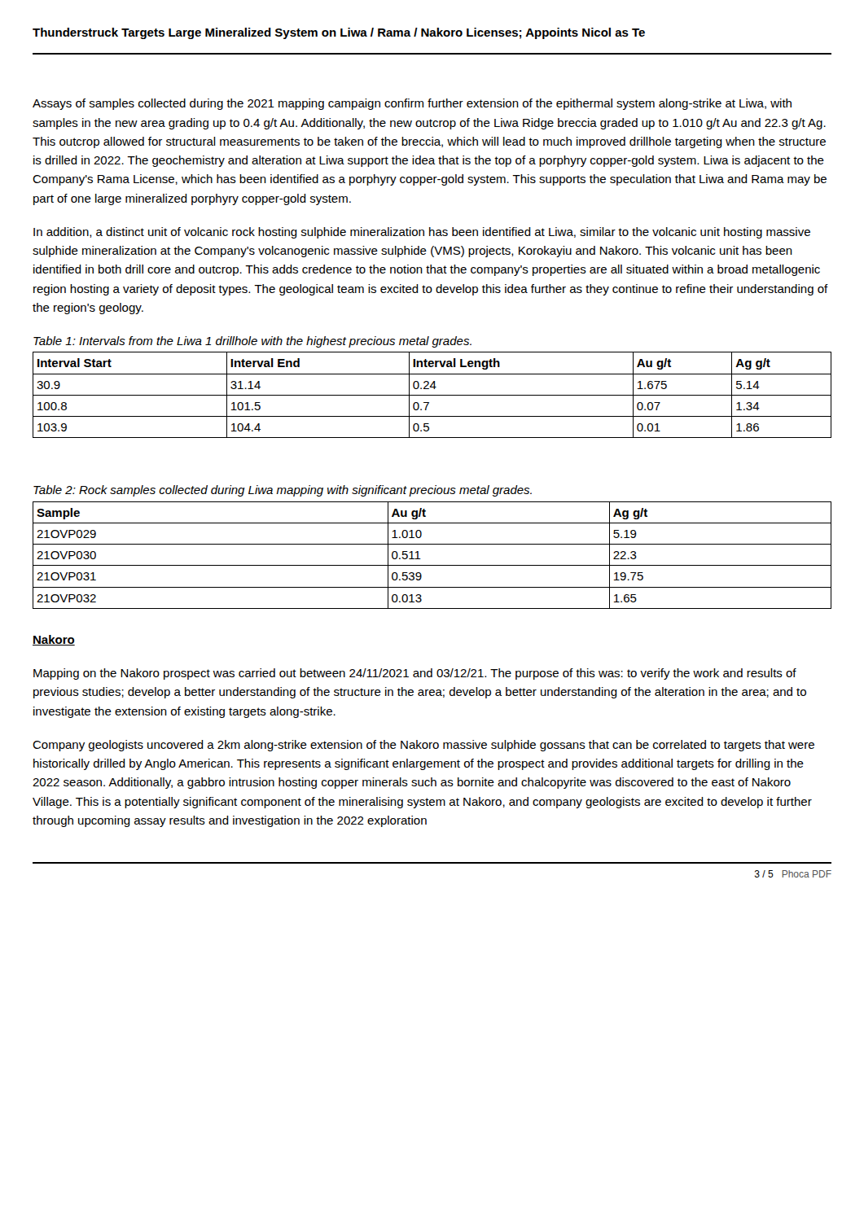Thunderstruck Targets Large Mineralized System on Liwa / Rama / Nakoro Licenses; Appoints Nicol as Te
Assays of samples collected during the 2021 mapping campaign confirm further extension of the epithermal system along-strike at Liwa, with samples in the new area grading up to 0.4 g/t Au. Additionally, the new outcrop of the Liwa Ridge breccia graded up to 1.010 g/t Au and 22.3 g/t Ag. This outcrop allowed for structural measurements to be taken of the breccia, which will lead to much improved drillhole targeting when the structure is drilled in 2022. The geochemistry and alteration at Liwa support the idea that is the top of a porphyry copper-gold system. Liwa is adjacent to the Company's Rama License, which has been identified as a porphyry copper-gold system. This supports the speculation that Liwa and Rama may be part of one large mineralized porphyry copper-gold system.
In addition, a distinct unit of volcanic rock hosting sulphide mineralization has been identified at Liwa, similar to the volcanic unit hosting massive sulphide mineralization at the Company's volcanogenic massive sulphide (VMS) projects, Korokayiu and Nakoro. This volcanic unit has been identified in both drill core and outcrop. This adds credence to the notion that the company's properties are all situated within a broad metallogenic region hosting a variety of deposit types. The geological team is excited to develop this idea further as they continue to refine their understanding of the region's geology.
Table 1: Intervals from the Liwa 1 drillhole with the highest precious metal grades.
| Interval Start | Interval End | Interval Length | Au g/t | Ag g/t |
| --- | --- | --- | --- | --- |
| 30.9 | 31.14 | 0.24 | 1.675 | 5.14 |
| 100.8 | 101.5 | 0.7 | 0.07 | 1.34 |
| 103.9 | 104.4 | 0.5 | 0.01 | 1.86 |
Table 2: Rock samples collected during Liwa mapping with significant precious metal grades.
| Sample | Au g/t | Ag g/t |
| --- | --- | --- |
| 21OVP029 | 1.010 | 5.19 |
| 21OVP030 | 0.511 | 22.3 |
| 21OVP031 | 0.539 | 19.75 |
| 21OVP032 | 0.013 | 1.65 |
Nakoro
Mapping on the Nakoro prospect was carried out between 24/11/2021 and 03/12/21. The purpose of this was: to verify the work and results of previous studies; develop a better understanding of the structure in the area; develop a better understanding of the alteration in the area; and to investigate the extension of existing targets along-strike.
Company geologists uncovered a 2km along-strike extension of the Nakoro massive sulphide gossans that can be correlated to targets that were historically drilled by Anglo American. This represents a significant enlargement of the prospect and provides additional targets for drilling in the 2022 season. Additionally, a gabbro intrusion hosting copper minerals such as bornite and chalcopyrite was discovered to the east of Nakoro Village. This is a potentially significant component of the mineralising system at Nakoro, and company geologists are excited to develop it further through upcoming assay results and investigation in the 2022 exploration
3 / 5
Phoca PDF